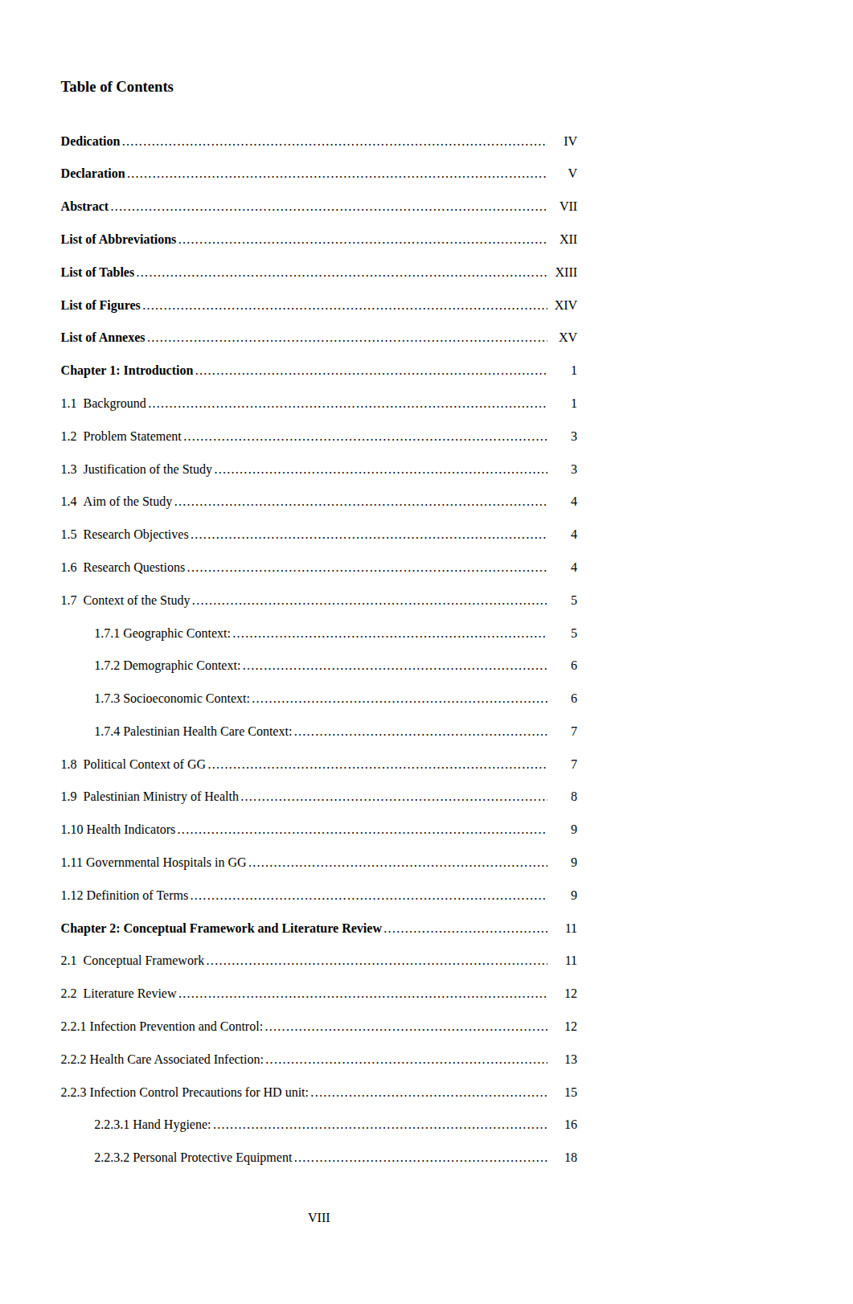Table of Contents
Dedication.................................................................................................................................. IV
Declaration................................................................................................................................. V
Abstract..................................................................................................................................... VII
List of Abbreviations......................................................................................................... XII
List of Tables............................................................................................................................. XIII
List of Figures........................................................................................................................... XIV
List of Annexes....................................................................................................................... XV
Chapter 1: Introduction....................................................................................................... 1
1.1 Background............................................................................................................................. 1
1.2 Problem Statement............................................................................................................. 3
1.3 Justification of the Study..................................................................................................... 3
1.4 Aim of the Study................................................................................................................. 4
1.5 Research Objectives........................................................................................................... 4
1.6 Research Questions............................................................................................................. 4
1.7 Context of the Study........................................................................................................... 5
1.7.1 Geographic Context:..................................................................................................... 5
1.7.2 Demographic Context:.................................................................................................. 6
1.7.3 Socioeconomic Context:............................................................................................... 6
1.7.4 Palestinian Health Care Context:................................................................................ 7
1.8 Political Context of GG..................................................................................................... 7
1.9 Palestinian Ministry of Health......................................................................................... 8
1.10 Health Indicators................................................................................................................ 9
1.11 Governmental Hospitals in GG......................................................................................... 9
1.12 Definition of Terms............................................................................................................. 9
Chapter 2: Conceptual Framework and Literature Review.............................................. 11
2.1 Conceptual Framework..................................................................................................... 11
2.2 Literature Review.............................................................................................................. 12
2.2.1 Infection Prevention and Control:................................................................................ 12
2.2.2 Health Care Associated Infection:................................................................................ 13
2.2.3 Infection Control Precautions for HD unit:.................................................................... 15
2.2.3.1 Hand Hygiene:......................................................................................................... 16
2.2.3.2 Personal Protective Equipment.............................................................................. 18
VIII